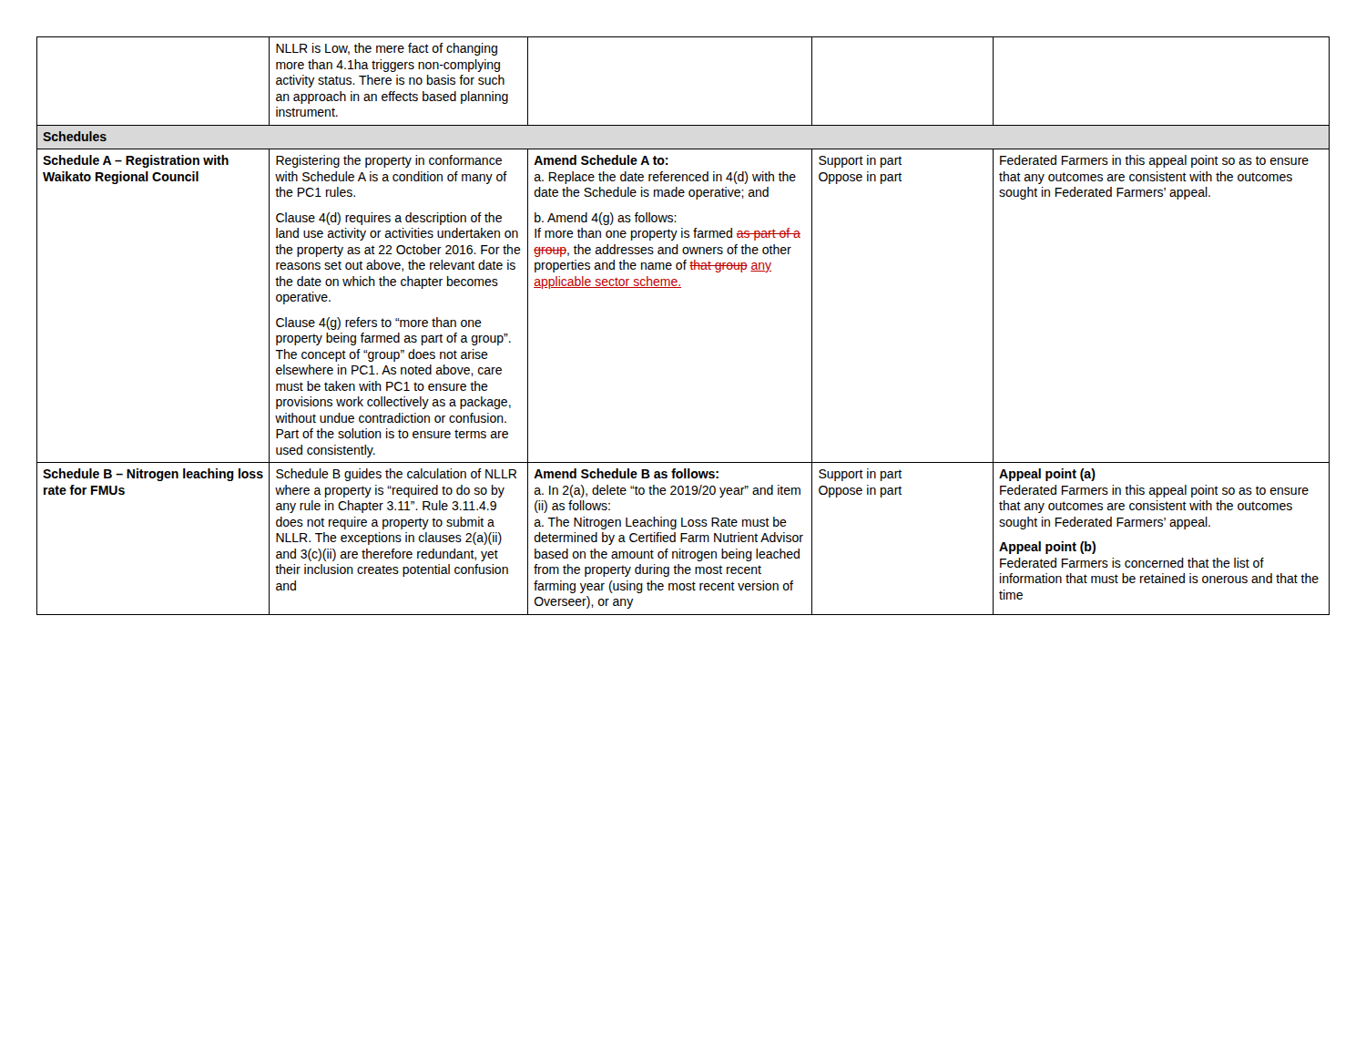| | NLLR is Low, the mere fact of changing more than 4.1ha triggers non-complying activity status. There is no basis for such an approach in an effects based planning instrument. | | | |
| Schedules |
| Schedule A – Registration with Waikato Regional Council | Registering the property in conformance with Schedule A is a condition of many of the PC1 rules. Clause 4(d) requires a description of the land use activity or activities undertaken on the property as at 22 October 2016. For the reasons set out above, the relevant date is the date on which the chapter becomes operative. Clause 4(g) refers to “more than one property being farmed as part of a group”. The concept of “group” does not arise elsewhere in PC1. As noted above, care must be taken with PC1 to ensure the provisions work collectively as a package, without undue contradiction or confusion. Part of the solution is to ensure terms are used consistently. | Amend Schedule A to: a. Replace the date referenced in 4(d) with the date the Schedule is made operative; and b. Amend 4(g) as follows: If more than one property is farmed as part of a group , the addresses and owners of the other properties and the name of that group any applicable sector scheme. | Support in part Oppose in part | Federated Farmers in this appeal point so as to ensure that any outcomes are consistent with the outcomes sought in Federated Farmers’ appeal. |
| Schedule B – Nitrogen leaching loss rate for FMUs | Schedule B guides the calculation of NLLR where a property is “required to do so by any rule in Chapter 3.11”. Rule 3.11.4.9 does not require a property to submit a NLLR. The exceptions in clauses 2(a)(ii) and 3(c)(ii) are therefore redundant, yet their inclusion creates potential confusion and | Amend Schedule B as follows: a. In 2(a), delete “to the 2019/20 year” and item (ii) as follows: a. The Nitrogen Leaching Loss Rate must be determined by a Certified Farm Nutrient Advisor based on the amount of nitrogen being leached from the property during the most recent farming year (using the most recent version of Overseer), or any | Support in part Oppose in part | Appeal point (a) Federated Farmers in this appeal point so as to ensure that any outcomes are consistent with the outcomes sought in Federated Farmers’ appeal. Appeal point (b) Federated Farmers is concerned that the list of information that must be retained is onerous and that the time |